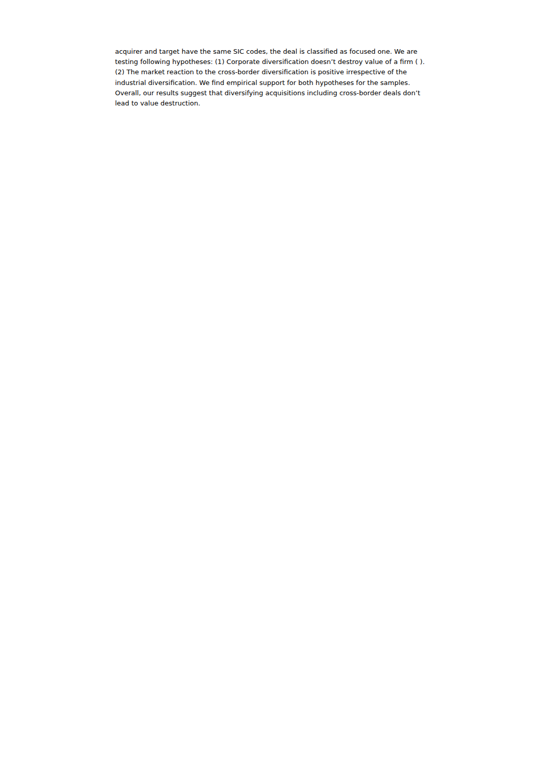acquirer and target have the same SIC codes, the deal is classified as focused one. We are testing following hypotheses: (1) Corporate diversification doesn’t destroy value of a firm ( ). (2) The market reaction to the cross-border diversification is positive irrespective of the industrial diversification. We find empirical support for both hypotheses for the samples. Overall, our results suggest that diversifying acquisitions including cross-border deals don’t lead to value destruction.